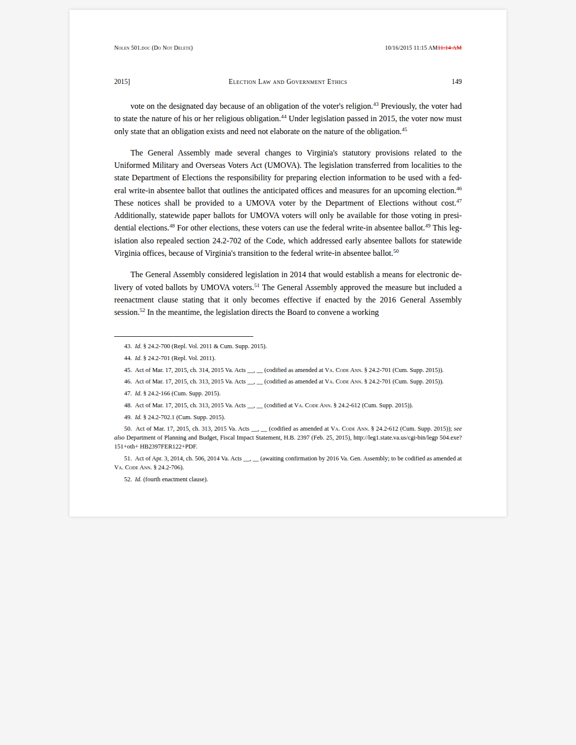Nolen 501.doc (Do Not Delete)
10/16/2015 11:15 AM11:14 AM
2015]
Election Law and Government Ethics
149
vote on the designated day because of an obligation of the voter's religion.43 Previously, the voter had to state the nature of his or her religious obligation.44 Under legislation passed in 2015, the voter now must only state that an obligation exists and need not elaborate on the nature of the obligation.45
The General Assembly made several changes to Virginia's statutory provisions related to the Uniformed Military and Overseas Voters Act (UMOVA). The legislation transferred from localities to the state Department of Elections the responsibility for preparing election information to be used with a federal write-in absentee ballot that outlines the anticipated offices and measures for an upcoming election.46 These notices shall be provided to a UMOVA voter by the Department of Elections without cost.47 Additionally, statewide paper ballots for UMOVA voters will only be available for those voting in presidential elections.48 For other elections, these voters can use the federal write-in absentee ballot.49 This legislation also repealed section 24.2-702 of the Code, which addressed early absentee ballots for statewide Virginia offices, because of Virginia's transition to the federal write-in absentee ballot.50
The General Assembly considered legislation in 2014 that would establish a means for electronic delivery of voted ballots by UMOVA voters.51 The General Assembly approved the measure but included a reenactment clause stating that it only becomes effective if enacted by the 2016 General Assembly session.52 In the meantime, the legislation directs the Board to convene a working
43. Id. § 24.2-700 (Repl. Vol. 2011 & Cum. Supp. 2015).
44. Id. § 24.2-701 (Repl. Vol. 2011).
45. Act of Mar. 17, 2015, ch. 314, 2015 Va. Acts __, __ (codified as amended at Va. Code Ann. § 24.2-701 (Cum. Supp. 2015)).
46. Act of Mar. 17, 2015, ch. 313, 2015 Va. Acts __, __ (codified as amended at Va. Code Ann. § 24.2-701 (Cum. Supp. 2015)).
47. Id. § 24.2-166 (Cum. Supp. 2015).
48. Act of Mar. 17, 2015, ch. 313, 2015 Va. Acts __, __ (codified at Va. Code Ann. § 24.2-612 (Cum. Supp. 2015)).
49. Id. § 24.2-702.1 (Cum. Supp. 2015).
50. Act of Mar. 17, 2015, ch. 313, 2015 Va. Acts __, __ (codified as amended at Va. Code Ann. § 24.2-612 (Cum. Supp. 2015)); see also Department of Planning and Budget, Fiscal Impact Statement, H.B. 2397 (Feb. 25, 2015), http://leg1.state.va.us/cgi-bin/legp 504.exe?151+oth+ HB2397FER122+PDF.
51. Act of Apr. 3, 2014, ch. 506, 2014 Va. Acts __, __ (awaiting confirmation by 2016 Va. Gen. Assembly; to be codified as amended at Va. Code Ann. § 24.2-706).
52. Id. (fourth enactment clause).